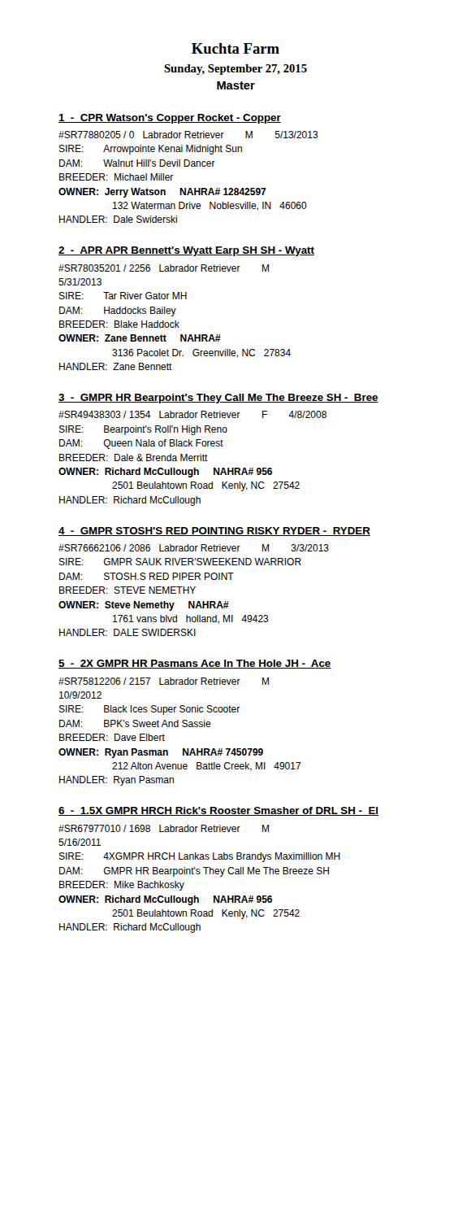Kuchta Farm
Sunday, September 27, 2015
Master
1 - CPR Watson's Copper Rocket - Copper
#SR77880205 / 0 Labrador Retriever M 5/13/2013
SIRE: Arrowpointe Kenai Midnight Sun
DAM: Walnut Hill's Devil Dancer
BREEDER: Michael Miller
OWNER: Jerry Watson NAHRA# 12842597
132 Waterman Drive Noblesville, IN 46060
HANDLER: Dale Swiderski
2 - APR APR Bennett's Wyatt Earp SH SH - Wyatt
#SR78035201 / 2256 Labrador Retriever M
5/31/2013
SIRE: Tar River Gator MH
DAM: Haddocks Bailey
BREEDER: Blake Haddock
OWNER: Zane Bennett NAHRA#
3136 Pacolet Dr. Greenville, NC 27834
HANDLER: Zane Bennett
3 - GMPR HR Bearpoint's They Call Me The Breeze SH - Bree
#SR49438303 / 1354 Labrador Retriever F 4/8/2008
SIRE: Bearpoint's Roll'n High Reno
DAM: Queen Nala of Black Forest
BREEDER: Dale & Brenda Merritt
OWNER: Richard McCullough NAHRA# 956
2501 Beulahtown Road Kenly, NC 27542
HANDLER: Richard McCullough
4 - GMPR STOSH'S RED POINTING RISKY RYDER - RYDER
#SR76662106 / 2086 Labrador Retriever M 3/3/2013
SIRE: GMPR SAUK RIVER'SWEEKEND WARRIOR
DAM: STOSH.S RED PIPER POINT
BREEDER: STEVE NEMETHY
OWNER: Steve Nemethy NAHRA#
1761 vans blvd holland, MI 49423
HANDLER: DALE SWIDERSKI
5 - 2X GMPR HR Pasmans Ace In The Hole JH - Ace
#SR75812206 / 2157 Labrador Retriever M
10/9/2012
SIRE: Black Ices Super Sonic Scooter
DAM: BPK's Sweet And Sassie
BREEDER: Dave Elbert
OWNER: Ryan Pasman NAHRA# 7450799
212 Alton Avenue Battle Creek, MI 49017
HANDLER: Ryan Pasman
6 - 1.5X GMPR HRCH Rick's Rooster Smasher of DRL SH - El
#SR67977010 / 1698 Labrador Retriever M
5/16/2011
SIRE: 4XGMPR HRCH Lankas Labs Brandys Maximillion MH
DAM: GMPR HR Bearpoint's They Call Me The Breeze SH
BREEDER: Mike Bachkosky
OWNER: Richard McCullough NAHRA# 956
2501 Beulahtown Road Kenly, NC 27542
HANDLER: Richard McCullough